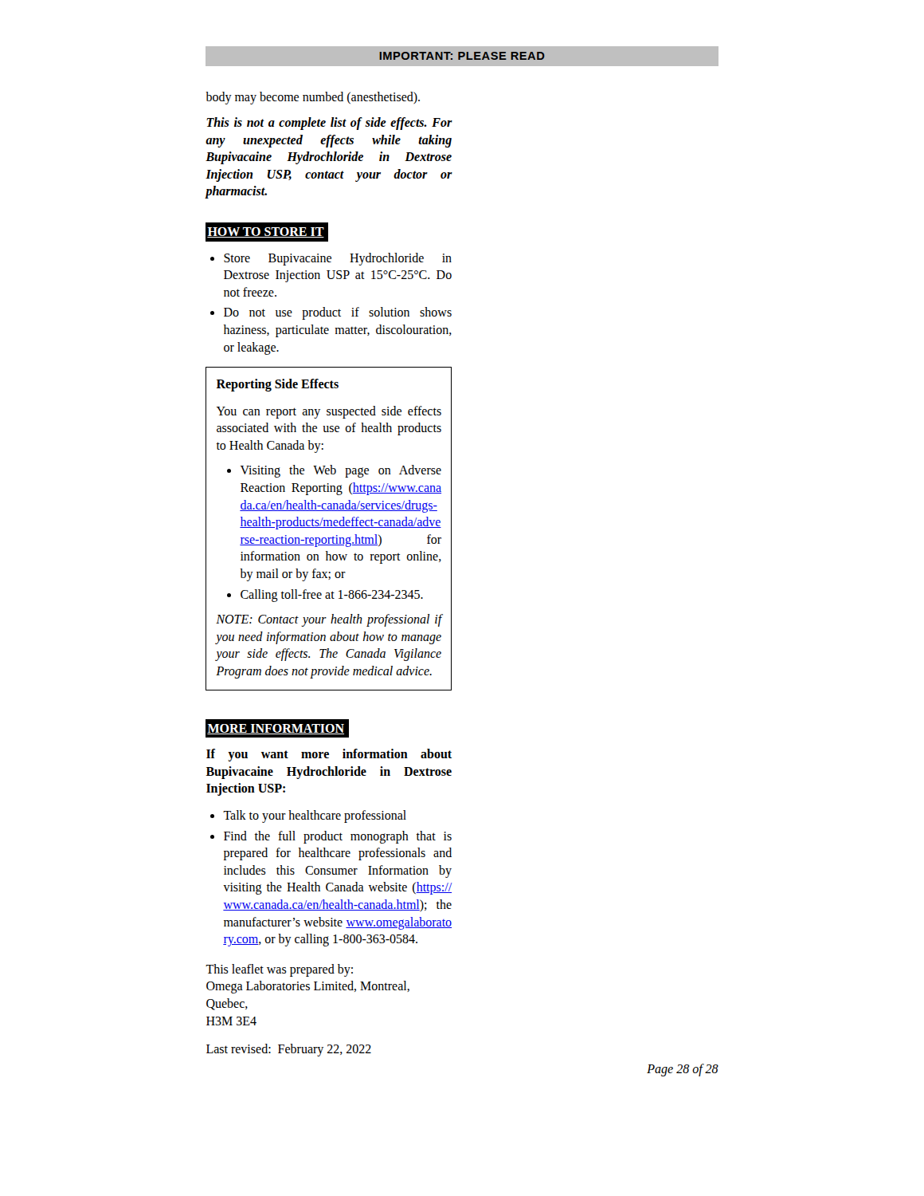IMPORTANT: PLEASE READ
body may become numbed (anesthetised).
This is not a complete list of side effects. For any unexpected effects while taking Bupivacaine Hydrochloride in Dextrose Injection USP, contact your doctor or pharmacist.
HOW TO STORE IT
Store Bupivacaine Hydrochloride in Dextrose Injection USP at 15°C-25°C. Do not freeze.
Do not use product if solution shows haziness, particulate matter, discolouration, or leakage.
Reporting Side Effects
You can report any suspected side effects associated with the use of health products to Health Canada by:
Visiting the Web page on Adverse Reaction Reporting (https://www.canada.ca/en/health-canada/services/drugs-health-products/medeffect-canada/adverse-reaction-reporting.html) for information on how to report online, by mail or by fax; or
Calling toll-free at 1-866-234-2345.
NOTE: Contact your health professional if you need information about how to manage your side effects. The Canada Vigilance Program does not provide medical advice.
MORE INFORMATION
If you want more information about Bupivacaine Hydrochloride in Dextrose Injection USP:
Talk to your healthcare professional
Find the full product monograph that is prepared for healthcare professionals and includes this Consumer Information by visiting the Health Canada website (https://www.canada.ca/en/health-canada.html); the manufacturer’s website www.omegalaboratory.com, or by calling 1-800-363-0584.
This leaflet was prepared by:
Omega Laboratories Limited, Montreal, Quebec,
H3M 3E4
Last revised: February 22, 2022
Page 28 of 28